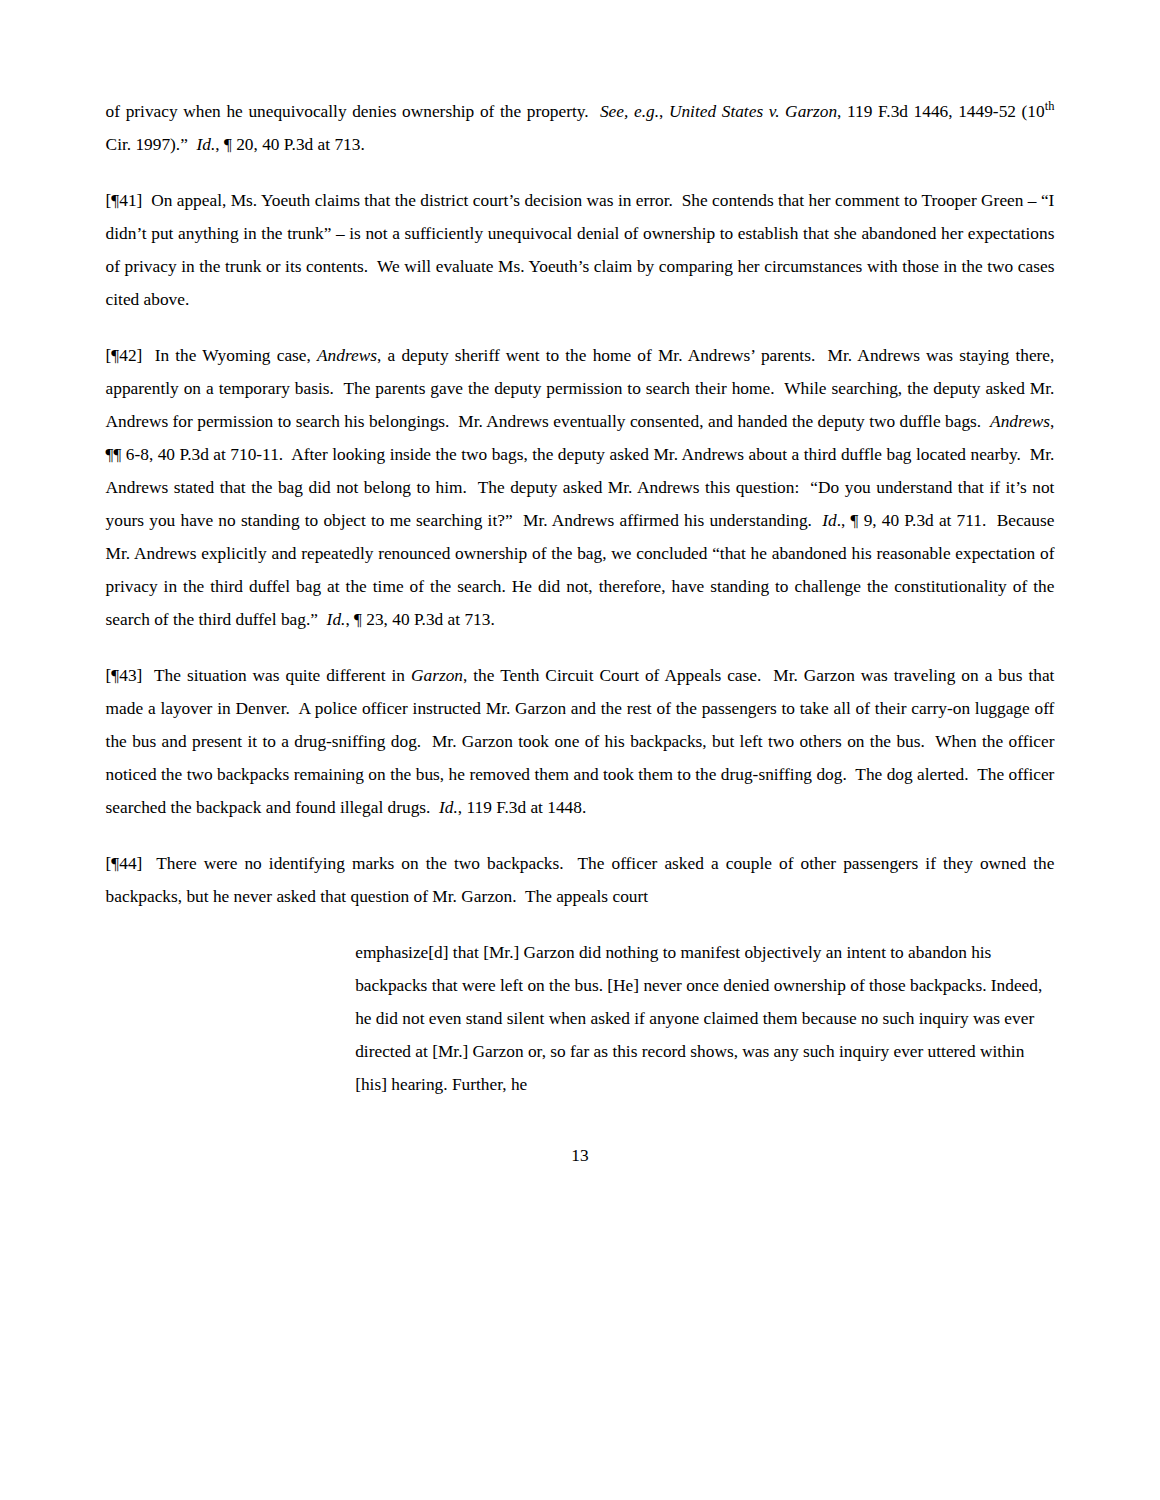of privacy when he unequivocally denies ownership of the property. See, e.g., United States v. Garzon, 119 F.3d 1446, 1449-52 (10th Cir. 1997).” Id., ¶ 20, 40 P.3d at 713.
[¶41] On appeal, Ms. Yoeuth claims that the district court’s decision was in error. She contends that her comment to Trooper Green – “I didn’t put anything in the trunk” – is not a sufficiently unequivocal denial of ownership to establish that she abandoned her expectations of privacy in the trunk or its contents. We will evaluate Ms. Yoeuth’s claim by comparing her circumstances with those in the two cases cited above.
[¶42] In the Wyoming case, Andrews, a deputy sheriff went to the home of Mr. Andrews’ parents. Mr. Andrews was staying there, apparently on a temporary basis. The parents gave the deputy permission to search their home. While searching, the deputy asked Mr. Andrews for permission to search his belongings. Mr. Andrews eventually consented, and handed the deputy two duffle bags. Andrews, ¶¶ 6-8, 40 P.3d at 710-11. After looking inside the two bags, the deputy asked Mr. Andrews about a third duffle bag located nearby. Mr. Andrews stated that the bag did not belong to him. The deputy asked Mr. Andrews this question: “Do you understand that if it’s not yours you have no standing to object to me searching it?” Mr. Andrews affirmed his understanding. Id., ¶ 9, 40 P.3d at 711. Because Mr. Andrews explicitly and repeatedly renounced ownership of the bag, we concluded “that he abandoned his reasonable expectation of privacy in the third duffel bag at the time of the search. He did not, therefore, have standing to challenge the constitutionality of the search of the third duffel bag.” Id., ¶ 23, 40 P.3d at 713.
[¶43] The situation was quite different in Garzon, the Tenth Circuit Court of Appeals case. Mr. Garzon was traveling on a bus that made a layover in Denver. A police officer instructed Mr. Garzon and the rest of the passengers to take all of their carry-on luggage off the bus and present it to a drug-sniffing dog. Mr. Garzon took one of his backpacks, but left two others on the bus. When the officer noticed the two backpacks remaining on the bus, he removed them and took them to the drug-sniffing dog. The dog alerted. The officer searched the backpack and found illegal drugs. Id., 119 F.3d at 1448.
[¶44] There were no identifying marks on the two backpacks. The officer asked a couple of other passengers if they owned the backpacks, but he never asked that question of Mr. Garzon. The appeals court
emphasize[d] that [Mr.] Garzon did nothing to manifest objectively an intent to abandon his backpacks that were left on the bus. [He] never once denied ownership of those backpacks. Indeed, he did not even stand silent when asked if anyone claimed them because no such inquiry was ever directed at [Mr.] Garzon or, so far as this record shows, was any such inquiry ever uttered within [his] hearing. Further, he
13